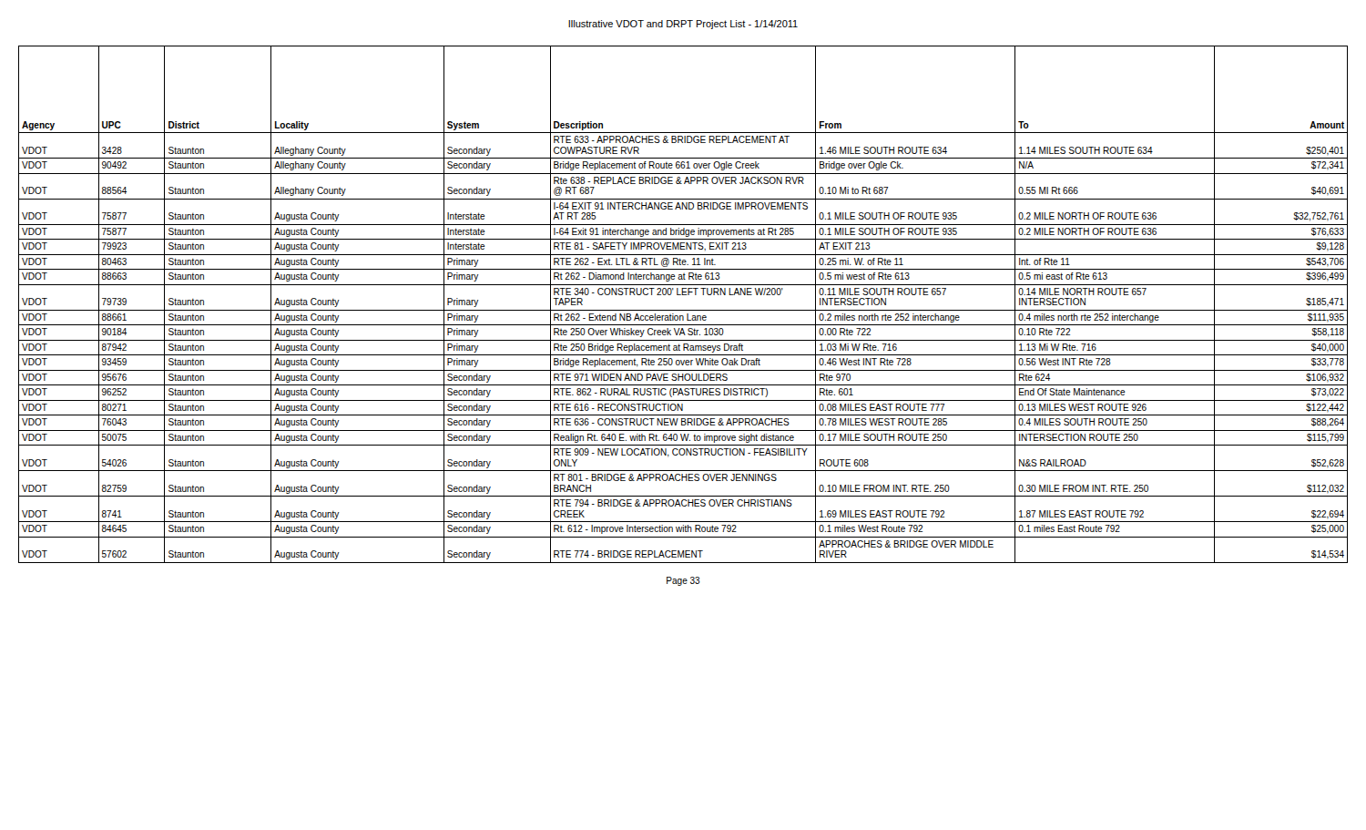Illustrative VDOT and DRPT Project List - 1/14/2011
| Agency | UPC | District | Locality | System | Description | From | To | Amount |
| --- | --- | --- | --- | --- | --- | --- | --- | --- |
| VDOT | 3428 | Staunton | Alleghany County | Secondary | RTE 633 - APPROACHES & BRIDGE REPLACEMENT AT COWPASTURE RVR | 1.46 MILE SOUTH ROUTE 634 | 1.14 MILES SOUTH ROUTE 634 | $250,401 |
| VDOT | 90492 | Staunton | Alleghany County | Secondary | Bridge Replacement of Route 661 over Ogle Creek | Bridge over Ogle Ck. | N/A | $72,341 |
| VDOT | 88564 | Staunton | Alleghany County | Secondary | Rte 638 - REPLACE BRIDGE & APPR OVER JACKSON RVR @ RT 687 | 0.10 Mi to Rt 687 | 0.55 MI Rt 666 | $40,691 |
| VDOT | 75877 | Staunton | Augusta County | Interstate | I-64 EXIT 91 INTERCHANGE AND BRIDGE IMPROVEMENTS AT RT 285 | 0.1 MILE SOUTH OF ROUTE 935 | 0.2 MILE NORTH OF ROUTE 636 | $32,752,761 |
| VDOT | 75877 | Staunton | Augusta County | Interstate | I-64 Exit 91 interchange and bridge improvements at Rt 285 | 0.1 MILE SOUTH OF ROUTE 935 | 0.2 MILE NORTH OF ROUTE 636 | $76,633 |
| VDOT | 79923 | Staunton | Augusta County | Interstate | RTE 81 - SAFETY IMPROVEMENTS, EXIT 213 | AT EXIT 213 | | $9,128 |
| VDOT | 80463 | Staunton | Augusta County | Primary | RTE 262 - Ext. LTL & RTL @ Rte. 11 Int. | 0.25 mi. W. of Rte 11 | Int. of Rte 11 | $543,706 |
| VDOT | 88663 | Staunton | Augusta County | Primary | Rt 262 - Diamond Interchange at Rte 613 | 0.5 mi west of Rte 613 | 0.5 mi east of Rte 613 | $396,499 |
| VDOT | 79739 | Staunton | Augusta County | Primary | RTE 340 - CONSTRUCT 200' LEFT TURN LANE W/200' TAPER | 0.11 MILE SOUTH ROUTE 657 INTERSECTION | 0.14 MILE NORTH ROUTE 657 INTERSECTION | $185,471 |
| VDOT | 88661 | Staunton | Augusta County | Primary | Rt 262 - Extend NB Acceleration Lane | 0.2 miles north rte 252 interchange | 0.4 miles north rte 252 interchange | $111,935 |
| VDOT | 90184 | Staunton | Augusta County | Primary | Rte 250 Over Whiskey Creek VA Str. 1030 | 0.00 Rte 722 | 0.10 Rte 722 | $58,118 |
| VDOT | 87942 | Staunton | Augusta County | Primary | Rte 250 Bridge Replacement at Ramseys Draft | 1.03 Mi W Rte. 716 | 1.13 Mi W Rte. 716 | $40,000 |
| VDOT | 93459 | Staunton | Augusta County | Primary | Bridge Replacement, Rte 250 over White Oak Draft | 0.46 West INT Rte 728 | 0.56 West INT Rte 728 | $33,778 |
| VDOT | 95676 | Staunton | Augusta County | Secondary | RTE 971 WIDEN AND PAVE SHOULDERS | Rte 970 | Rte 624 | $106,932 |
| VDOT | 96252 | Staunton | Augusta County | Secondary | RTE. 862 - RURAL RUSTIC (PASTURES DISTRICT) | Rte. 601 | End Of State Maintenance | $73,022 |
| VDOT | 80271 | Staunton | Augusta County | Secondary | RTE 616 - RECONSTRUCTION | 0.08 MILES EAST ROUTE 777 | 0.13 MILES WEST ROUTE 926 | $122,442 |
| VDOT | 76043 | Staunton | Augusta County | Secondary | RTE 636 - CONSTRUCT NEW BRIDGE & APPROACHES | 0.78 MILES WEST ROUTE 285 | 0.4 MILES SOUTH ROUTE 250 | $88,264 |
| VDOT | 50075 | Staunton | Augusta County | Secondary | Realign Rt. 640 E. with Rt. 640 W. to improve sight distance | 0.17 MILE SOUTH ROUTE 250 | INTERSECTION ROUTE 250 | $115,799 |
| VDOT | 54026 | Staunton | Augusta County | Secondary | RTE 909 - NEW LOCATION, CONSTRUCTION - FEASIBILITY ONLY | ROUTE 608 | N&S RAILROAD | $52,628 |
| VDOT | 82759 | Staunton | Augusta County | Secondary | RT 801 - BRIDGE & APPROACHES OVER JENNINGS BRANCH | 0.10 MILE FROM INT. RTE. 250 | 0.30 MILE FROM INT. RTE. 250 | $112,032 |
| VDOT | 8741 | Staunton | Augusta County | Secondary | RTE 794 - BRIDGE & APPROACHES OVER CHRISTIANS CREEK | 1.69 MILES EAST ROUTE 792 | 1.87 MILES EAST ROUTE 792 | $22,694 |
| VDOT | 84645 | Staunton | Augusta County | Secondary | Rt. 612 - Improve Intersection with Route 792 | 0.1 miles West Route 792 | 0.1 miles East Route 792 | $25,000 |
| VDOT | 57602 | Staunton | Augusta County | Secondary | RTE 774 - BRIDGE REPLACEMENT | APPROACHES & BRIDGE OVER MIDDLE RIVER | | $14,534 |
Page 33